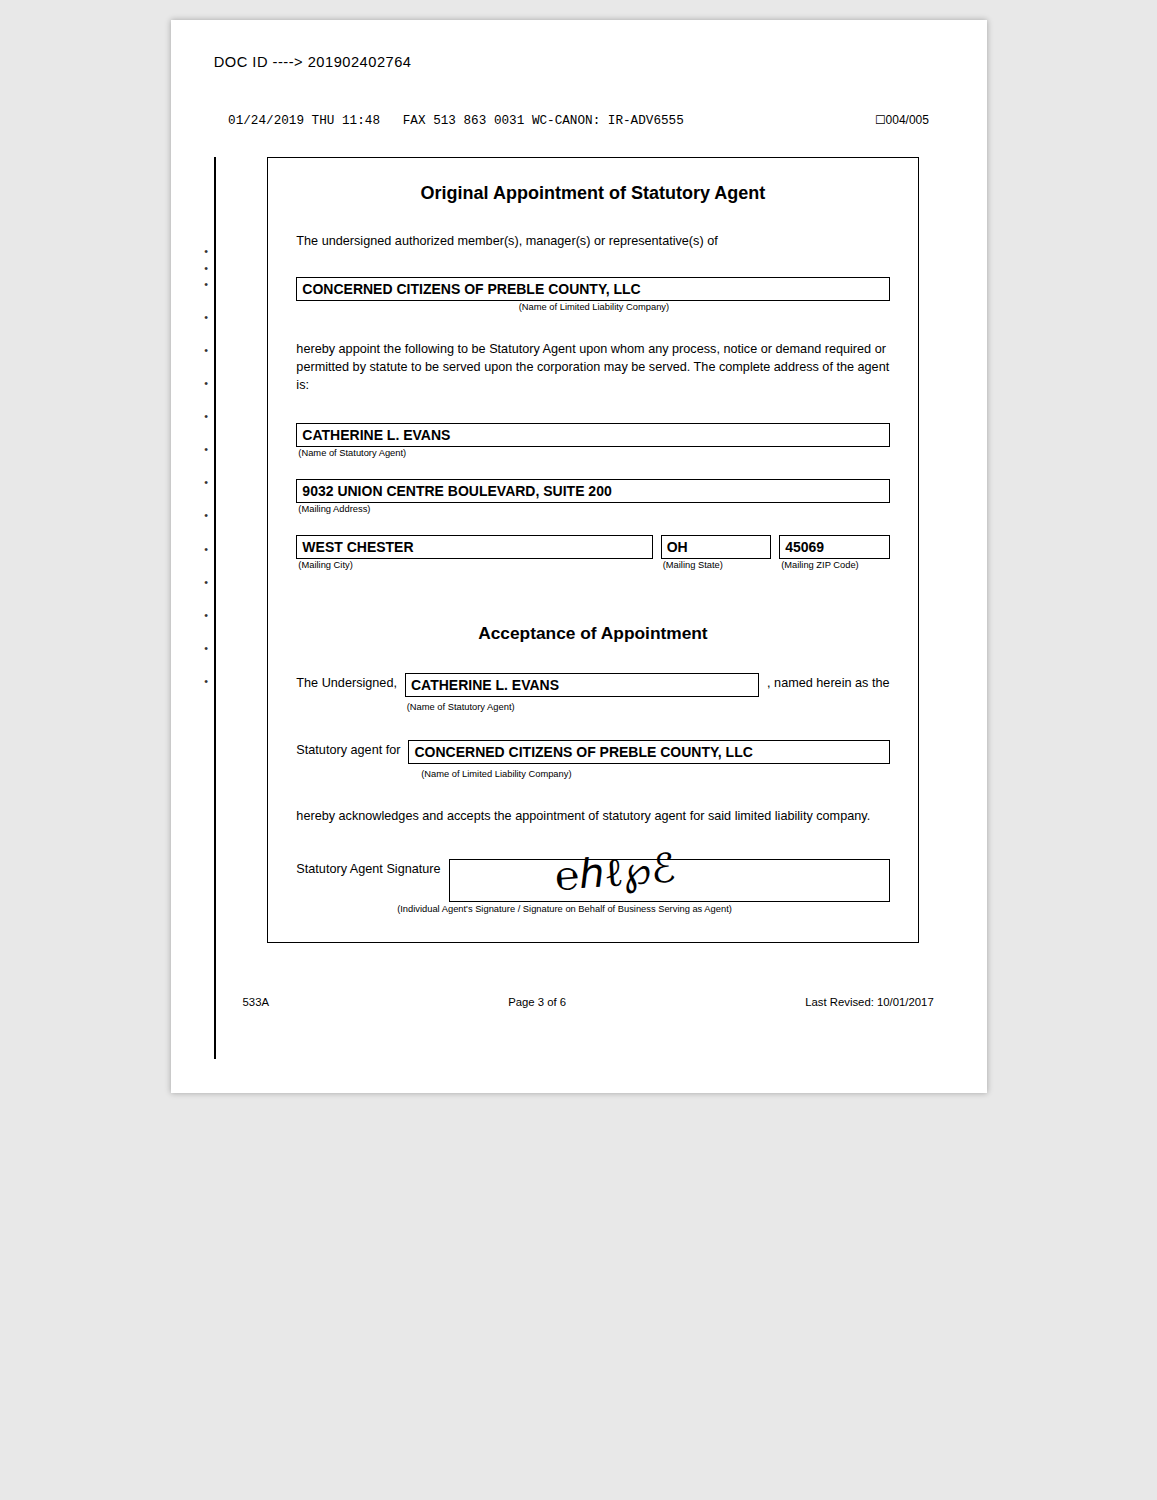DOC ID ----> 201902402764
01/24/2019 THU 11:48 FAX 513 863 0031 WC-CANON: IR-ADV6555 ☐004/005
•
•
•
•
•
•
•
•
•
•
•
•
•
•
•
Original Appointment of Statutory Agent
The undersigned authorized member(s), manager(s) or representative(s) of
CONCERNED CITIZENS OF PREBLE COUNTY, LLC
(Name of Limited Liability Company)
hereby appoint the following to be Statutory Agent upon whom any process, notice or demand required or permitted by statute to be served upon the corporation may be served. The complete address of the agent is:
CATHERINE L. EVANS
(Name of Statutory Agent)
9032 UNION CENTRE BOULEVARD, SUITE 200
(Mailing Address)
WEST CHESTER
(Mailing City)
OH
(Mailing State)
45069
(Mailing ZIP Code)
Acceptance of Appointment
The Undersigned, CATHERINE L. EVANS , named herein as the
(Name of Statutory Agent)
Statutory agent for CONCERNED CITIZENS OF PREBLE COUNTY, LLC
(Name of Limited Liability Company)
hereby acknowledges and accepts the appointment of statutory agent for said limited liability company.
Statutory Agent Signature ℮ℎℓ℘ℰ
(Individual Agent's Signature / Signature on Behalf of Business Serving as Agent)
533A Page 3 of 6 Last Revised: 10/01/2017